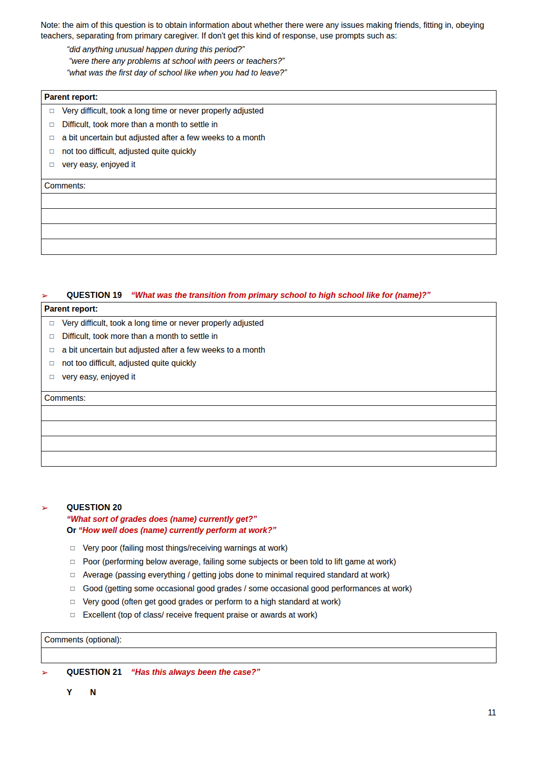Note: the aim of this question is to obtain information about whether there were any issues making friends, fitting in, obeying teachers, separating from primary caregiver. If don't get this kind of response, use prompts such as:
“did anything unusual happen during this period?”
“were there any problems at school with peers or teachers?”
“what was the first day of school like when you had to leave?”
| Parent report: |
| Very difficult, took a long time or never properly adjusted Difficult, took more than a month to settle in a bit uncertain but adjusted after a few weeks to a month not too difficult, adjusted quite quickly very easy, enjoyed it |
| Comments: |
➢QUESTION 19 “What was the transition from primary school to high school like for (name)?”
| Parent report: |
| Very difficult, took a long time or never properly adjusted Difficult, took more than a month to settle in a bit uncertain but adjusted after a few weeks to a month not too difficult, adjusted quite quickly very easy, enjoyed it |
| Comments: |
➢QUESTION 20
“What sort of grades does (name) currently get?”
Or “How well does (name) currently perform at work?”
Very poor (failing most things/receiving warnings at work)
Poor (performing below average, failing some subjects or been told to lift game at work)
Average (passing everything / getting jobs done to minimal required standard at work)
Good (getting some occasional good grades / some occasional good performances at work)
Very good (often get good grades or perform to a high standard at work)
Excellent (top of class/ receive frequent praise or awards at work)
| Comments (optional): |
➢QUESTION 21 “Has this always been the case?”
Y N
11